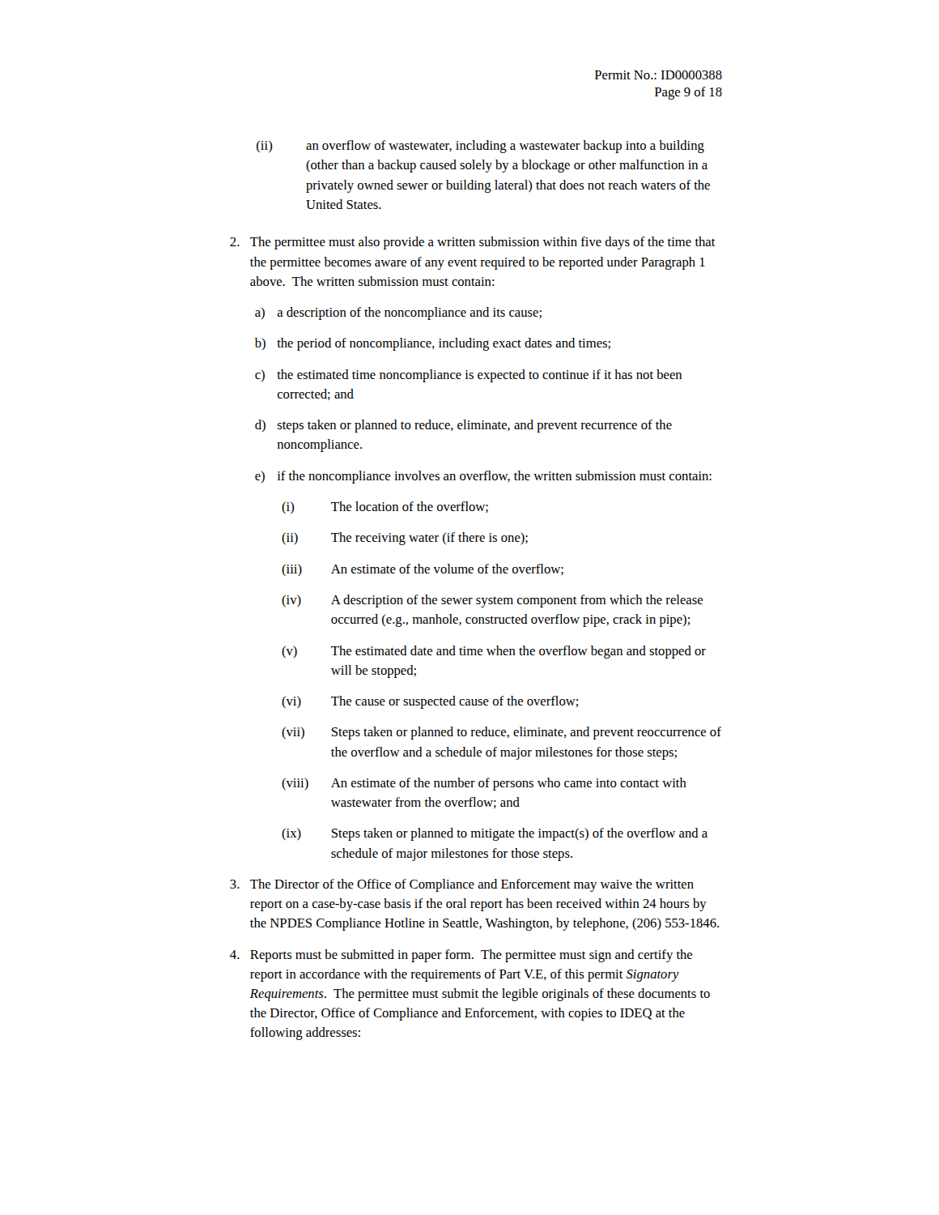Permit No.: ID0000388
Page 9 of 18
(ii) an overflow of wastewater, including a wastewater backup into a building (other than a backup caused solely by a blockage or other malfunction in a privately owned sewer or building lateral) that does not reach waters of the United States.
2. The permittee must also provide a written submission within five days of the time that the permittee becomes aware of any event required to be reported under Paragraph 1 above. The written submission must contain:
a) a description of the noncompliance and its cause;
b) the period of noncompliance, including exact dates and times;
c) the estimated time noncompliance is expected to continue if it has not been corrected; and
d) steps taken or planned to reduce, eliminate, and prevent recurrence of the noncompliance.
e) if the noncompliance involves an overflow, the written submission must contain:
(i) The location of the overflow;
(ii) The receiving water (if there is one);
(iii) An estimate of the volume of the overflow;
(iv) A description of the sewer system component from which the release occurred (e.g., manhole, constructed overflow pipe, crack in pipe);
(v) The estimated date and time when the overflow began and stopped or will be stopped;
(vi) The cause or suspected cause of the overflow;
(vii) Steps taken or planned to reduce, eliminate, and prevent reoccurrence of the overflow and a schedule of major milestones for those steps;
(viii) An estimate of the number of persons who came into contact with wastewater from the overflow; and
(ix) Steps taken or planned to mitigate the impact(s) of the overflow and a schedule of major milestones for those steps.
3. The Director of the Office of Compliance and Enforcement may waive the written report on a case-by-case basis if the oral report has been received within 24 hours by the NPDES Compliance Hotline in Seattle, Washington, by telephone, (206) 553-1846.
4. Reports must be submitted in paper form. The permittee must sign and certify the report in accordance with the requirements of Part V.E, of this permit Signatory Requirements. The permittee must submit the legible originals of these documents to the Director, Office of Compliance and Enforcement, with copies to IDEQ at the following addresses: